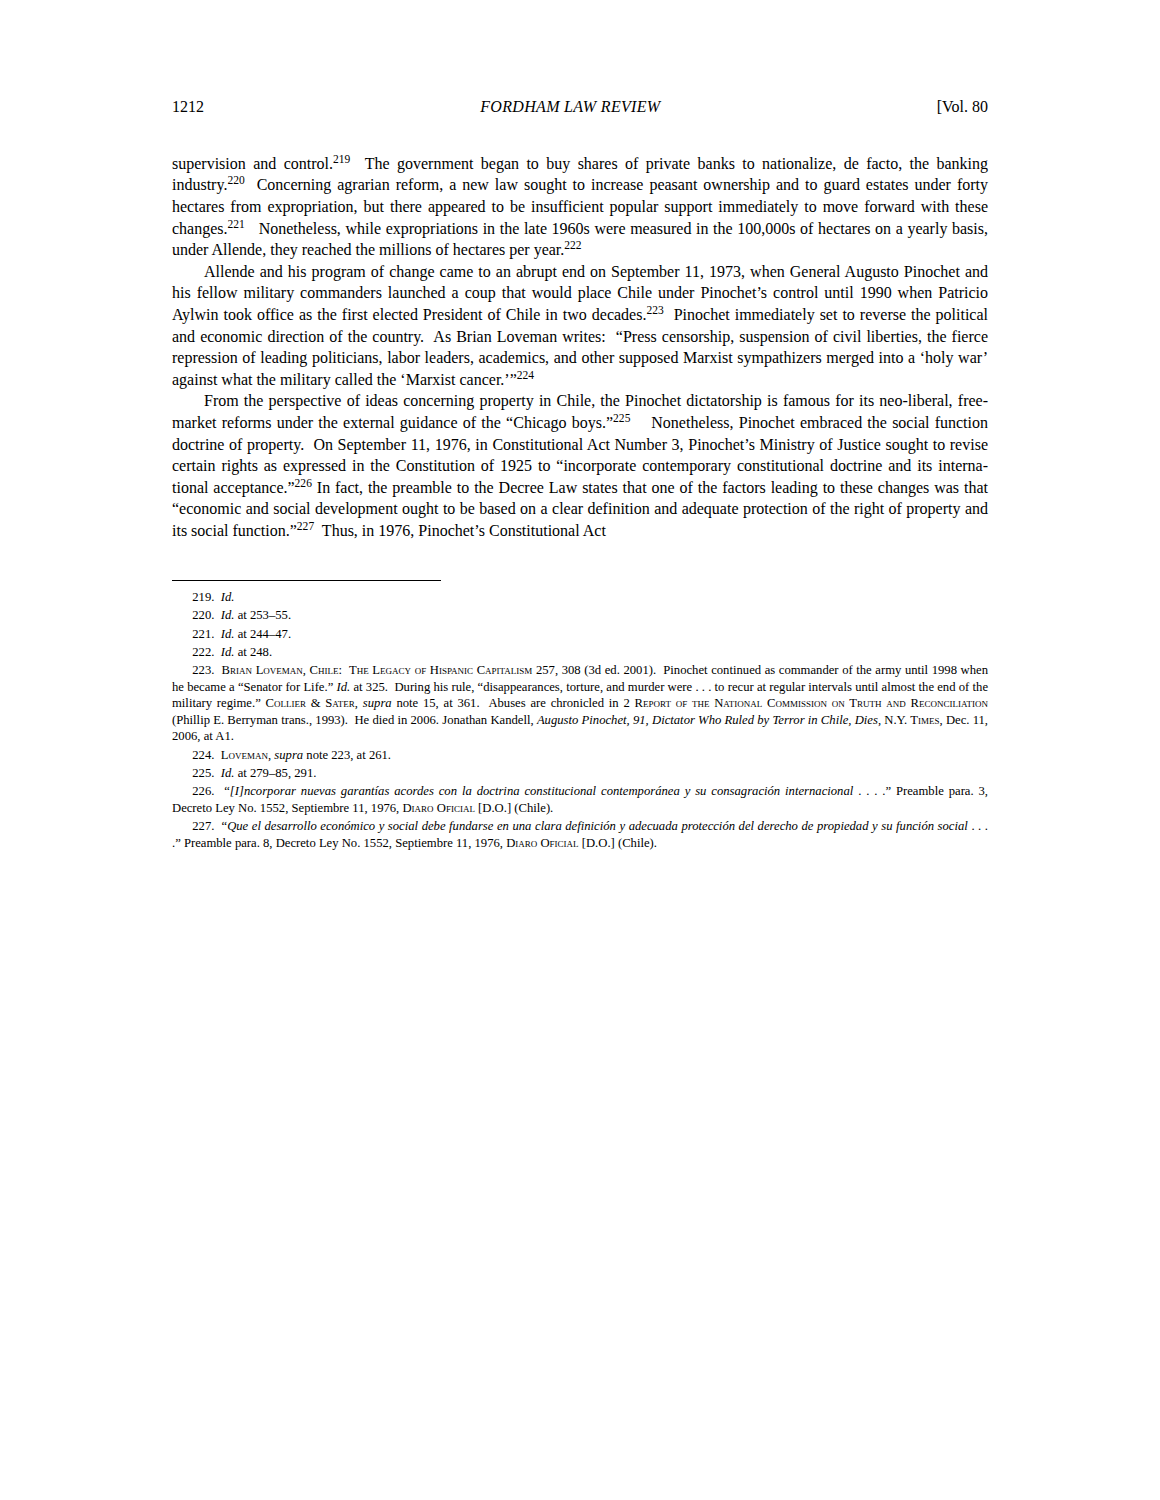1212 FORDHAM LAW REVIEW [Vol. 80
supervision and control.219 The government began to buy shares of private banks to nationalize, de facto, the banking industry.220 Concerning agrarian reform, a new law sought to increase peasant ownership and to guard estates under forty hectares from expropriation, but there appeared to be insufficient popular support immediately to move forward with these changes.221 Nonetheless, while expropriations in the late 1960s were measured in the 100,000s of hectares on a yearly basis, under Allende, they reached the millions of hectares per year.222
Allende and his program of change came to an abrupt end on September 11, 1973, when General Augusto Pinochet and his fellow military commanders launched a coup that would place Chile under Pinochet’s control until 1990 when Patricio Aylwin took office as the first elected President of Chile in two decades.223 Pinochet immediately set to reverse the political and economic direction of the country. As Brian Loveman writes: “Press censorship, suspension of civil liberties, the fierce repression of leading politicians, labor leaders, academics, and other supposed Marxist sympathizers merged into a ‘holy war’ against what the military called the ‘Marxist cancer.’”224
From the perspective of ideas concerning property in Chile, the Pinochet dictatorship is famous for its neo-liberal, free-market reforms under the external guidance of the “Chicago boys.”225 Nonetheless, Pinochet embraced the social function doctrine of property. On September 11, 1976, in Constitutional Act Number 3, Pinochet’s Ministry of Justice sought to revise certain rights as expressed in the Constitution of 1925 to “incorporate contemporary constitutional doctrine and its international acceptance.”226 In fact, the preamble to the Decree Law states that one of the factors leading to these changes was that “economic and social development ought to be based on a clear definition and adequate protection of the right of property and its social function.”227 Thus, in 1976, Pinochet’s Constitutional Act
219. Id.
220. Id. at 253–55.
221. Id. at 244–47.
222. Id. at 248.
223. Brian Loveman, Chile: The Legacy of Hispanic Capitalism 257, 308 (3d ed. 2001). Pinochet continued as commander of the army until 1998 when he became a “Senator for Life.” Id. at 325. During his rule, “disappearances, torture, and murder were . . . to recur at regular intervals until almost the end of the military regime.” Collier & Sater, supra note 15, at 361. Abuses are chronicled in 2 Report of the National Commission on Truth and Reconciliation (Phillip E. Berryman trans., 1993). He died in 2006. Jonathan Kandell, Augusto Pinochet, 91, Dictator Who Ruled by Terror in Chile, Dies, N.Y. Times, Dec. 11, 2006, at A1.
224. Loveman, supra note 223, at 261.
225. Id. at 279–85, 291.
226. “[I]ncorporar nuevas garantías acordes con la doctrina constitucional contemporánea y su consagración internacional . . . .” Preamble para. 3, Decreto Ley No. 1552, Septiembre 11, 1976, Diaro Oficial [D.O.] (Chile).
227. “Que el desarrollo económico y social debe fundarse en una clara definición y adecuada protección del derecho de propiedad y su función social . . . .” Preamble para. 8, Decreto Ley No. 1552, Septiembre 11, 1976, Diaro Oficial [D.O.] (Chile).